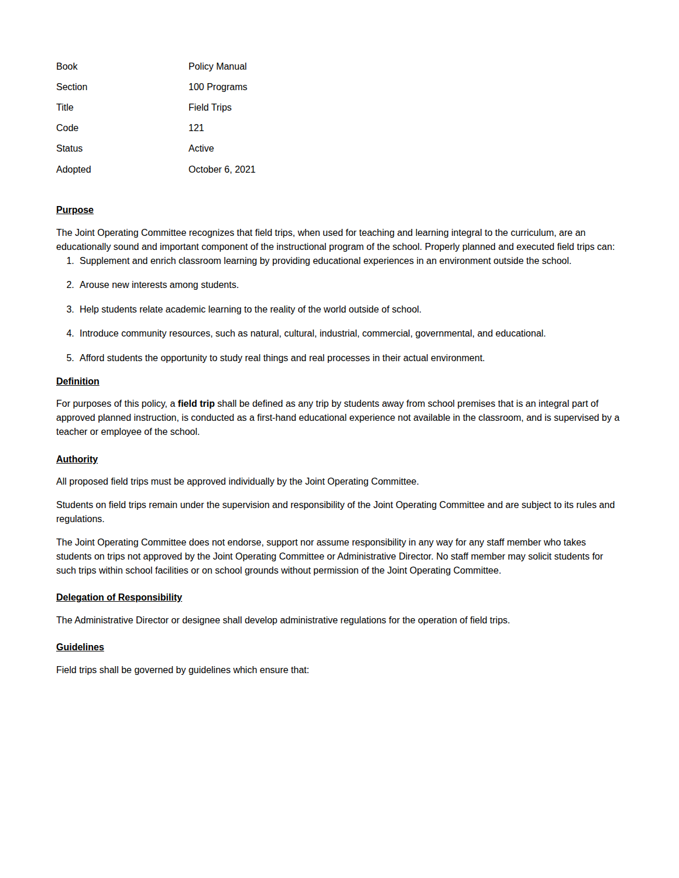| Book | Policy Manual |
| Section | 100 Programs |
| Title | Field Trips |
| Code | 121 |
| Status | Active |
| Adopted | October 6, 2021 |
Purpose
The Joint Operating Committee recognizes that field trips, when used for teaching and learning integral to the curriculum, are an educationally sound and important component of the instructional program of the school. Properly planned and executed field trips can:
Supplement and enrich classroom learning by providing educational experiences in an environment outside the school.
Arouse new interests among students.
Help students relate academic learning to the reality of the world outside of school.
Introduce community resources, such as natural, cultural, industrial, commercial, governmental, and educational.
Afford students the opportunity to study real things and real processes in their actual environment.
Definition
For purposes of this policy, a field trip shall be defined as any trip by students away from school premises that is an integral part of approved planned instruction, is conducted as a first-hand educational experience not available in the classroom, and is supervised by a teacher or employee of the school.
Authority
All proposed field trips must be approved individually by the Joint Operating Committee.
Students on field trips remain under the supervision and responsibility of the Joint Operating Committee and are subject to its rules and regulations.
The Joint Operating Committee does not endorse, support nor assume responsibility in any way for any staff member who takes students on trips not approved by the Joint Operating Committee or Administrative Director. No staff member may solicit students for such trips within school facilities or on school grounds without permission of the Joint Operating Committee.
Delegation of Responsibility
The Administrative Director or designee shall develop administrative regulations for the operation of field trips.
Guidelines
Field trips shall be governed by guidelines which ensure that: